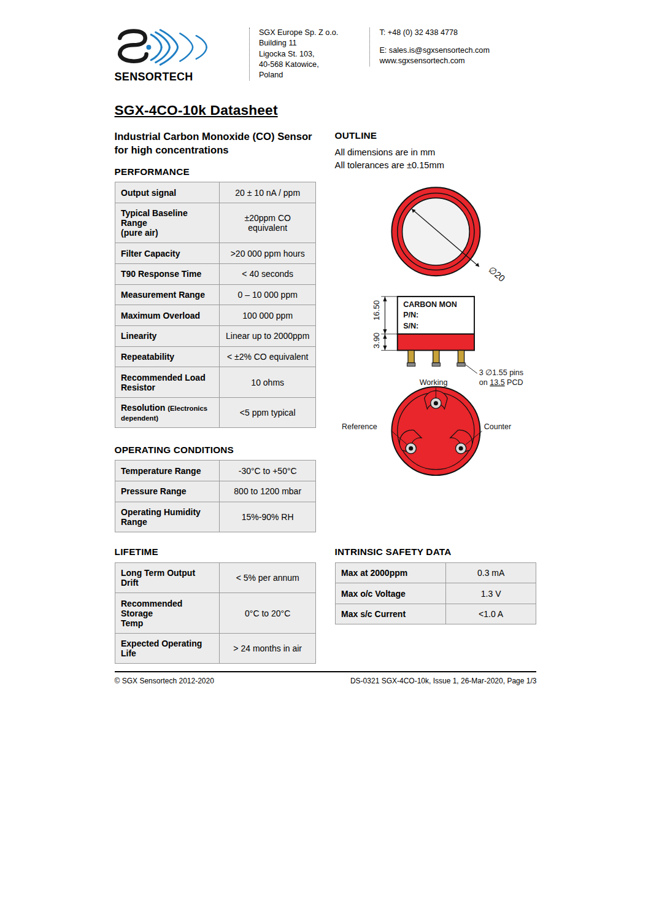SENSORTECH
SGX Europe Sp. Z o.o.
Building 11
Ligocka St. 103,
40-568 Katowice,
Poland
T: +48 (0) 32 438 4778
E: sales.is@sgxsensortech.com
www.sgxsensortech.com
SGX-4CO-10k Datasheet
Industrial Carbon Monoxide (CO) Sensor
for high concentrations
PERFORMANCE
| Output signal | 20 ± 10 nA / ppm |
| Typical Baseline Range (pure air) | ±20ppm CO equivalent |
| Filter Capacity | >20 000 ppm hours |
| T90 Response Time | < 40 seconds |
| Measurement Range | 0 – 10 000 ppm |
| Maximum Overload | 100 000 ppm |
| Linearity | Linear up to 2000ppm |
| Repeatability | < ±2% CO equivalent |
| Recommended Load Resistor | 10 ohms |
| Resolution (Electronics dependent) | <5 ppm typical |
OPERATING CONDITIONS
| Temperature Range | -30°C to +50°C |
| Pressure Range | 800 to 1200 mbar |
| Operating Humidity Range | 15%-90% RH |
OUTLINE
All dimensions are in mm
All tolerances are ±0.15mm
∅20 CARBON MON P/N: S/N: 16.50 3.90 3 ∅1.55 pins on 13.5 PCD Working Reference Counter
LIFETIME
| Long Term Output Drift | < 5% per annum |
| Recommended Storage Temp | 0°C to 20°C |
| Expected Operating Life | > 24 months in air |
INTRINSIC SAFETY DATA
| Max at 2000ppm | 0.3 mA |
| Max o/c Voltage | 1.3 V |
| Max s/c Current | <1.0 A |
© SGX Sensortech 2012-2020 DS-0321 SGX-4CO-10k, Issue 1, 26-Mar-2020, Page 1/3